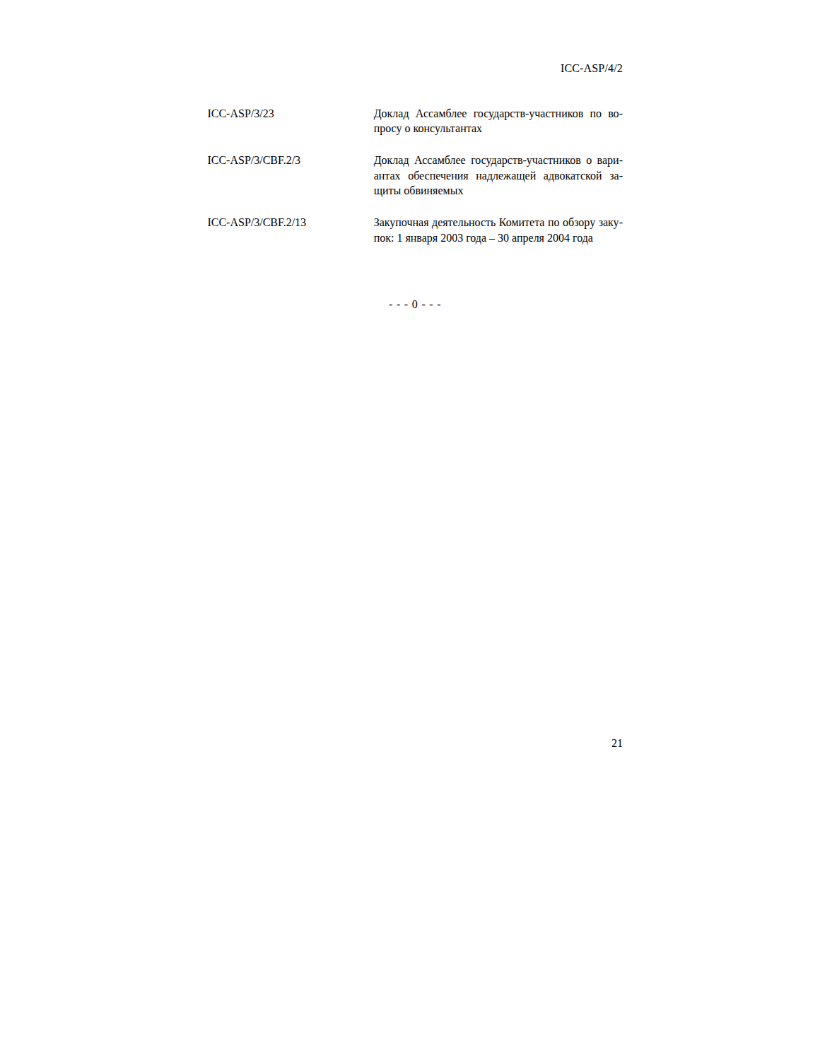ICC-ASP/4/2
| ICC-ASP/3/23 | Доклад Ассамблее государств-участников по вопросу о консультантах |
| ICC-ASP/3/CBF.2/3 | Доклад Ассамблее государств-участников о вариантах обеспечения надлежащей адвокатской защиты обвиняемых |
| ICC-ASP/3/CBF.2/13 | Закупочная деятельность Комитета по обзору закупок: 1 января 2003 года – 30 апреля 2004 года |
- - - 0 - - -
21